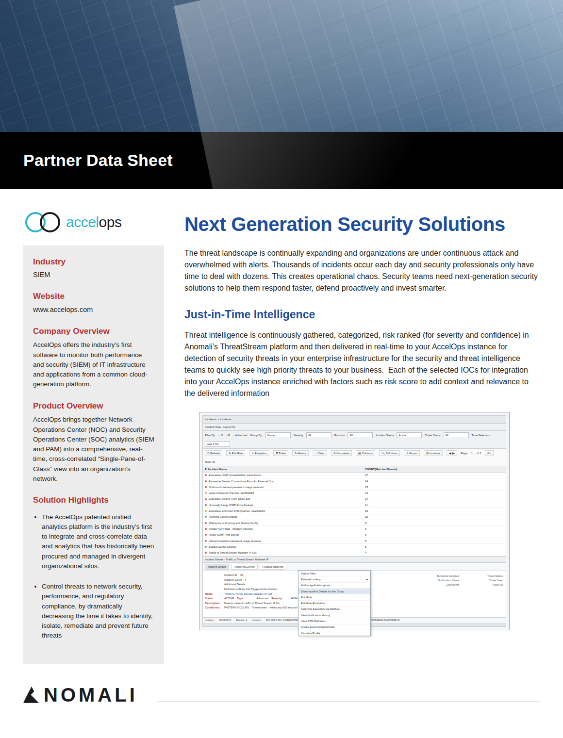Partner Data Sheet
accel ops
Industry
SIEM
Website
www.accelops.com
Company Overview
AccelOps offers the industry’s first software to monitor both performance and security (SIEM) of IT infrastructure and applications from a common cloud-generation platform.
Product Overview
AccelOps brings together Network Operations Center (NOC) and Security Operations Center (SOC) analytics (SIEM and PAM) into a comprehensive, real-time, cross-correlated “Single-Pane-of-Glass” view into an organization’s network.
Solution Highlights
The AccelOps patented unified analytics platform is the industry’s first to integrate and cross-correlate data and analytics that has historically been procured and managed in divergent organizational silos.
Control threats to network security, performance, and regulatory compliance, by dramatically decreasing the time it takes to identify, isolate, remediate and prevent future threats
Next Generation Security Solutions
The threat landscape is continually expanding and organizations are under continuous attack and overwhelmed with alerts. Thousands of incidents occur each day and security professionals only have time to deal with dozens. This creates operational chaos. Security teams need next-generation security solutions to help them respond faster, defend proactively and invest smarter.
Just-in-Time Intelligence
Threat intelligence is continuously gathered, categorized, risk ranked (for severity and confidence) in Anomali’s ThreatStream platform and then delivered in real-time to your AccelOps instance for detection of security threats in your enterprise infrastructure for the security and threat intelligence teams to quickly see high priority threats to your business. Each of the selected IOCs for integration into your AccelOps instance enriched with factors such as risk score to add context and relevance to the delivered information
Incidents > Incidents
Incident View - Last 2 hrs
Filter By: ○ O ○ P ○ Advanced Group By: Name Severity All Function All Incident Status Active Ticket Status All Time Selection: Last 2 hrs
↻ Refresh ✎ Edit Rule ⚠ Exception ⚑ Ticket ✎ History ☰ Clear ✎ Comments ▤ Columns 🔍 Drill down ⇧ Export ⚲ Locations ◀ ▶ Page 1 of 1 Go Total: 34
E. Incident Name
COUNT(Matched Events)
Excessive ICMP unreachables: same hosts
27
Excessive Denied Connections From An External Cou...
24
Outbound cleartext password usage detected
23
Large Outbound Transfer, 12/29/2015
14
Excessive Denies From Same Src
14
Unusually Large ICMP Echo Packets
11
Excessive End User DNS Queries, 12/29/2015
10
Running Config Change
10
Difference in Running and Startup Config
9
Invalid TCP Flags - Medium Intensity
9
Heavy ICMP Ping sweep
6
Inbound cleartext password usage detected
5
Startup Config Change
5
Traffic to Threat Stream Malware IP List
4
Incident Details - Traffic to Threat Stream Malware IP
Incident Details Triggered Events Related Incidents
Incident ID 34
Incident Count 4
Additional Details
Definition of Rule that Triggered the Incident
Name: Traffic to Threat Stream Malware IP List
Status: ACTIVE Type: Advanced Severity: HIGH Category: Network
Description: Detects network traffic to Threat Stream IP list
Conditions: PATTERN OCCURS Threatstream within any 600 second time window
Ticket Status
Ticket User
Ticket ID
Business Services
Notification Users
Comments
Add to Filter
External Lookup ▸
Add to application group
Show Incident Details for this Group
Edit Rule...
Edit Rule Exception...
Add Rule Exception via Patches...
View Notification History
View STM Definition...
Create Event Dropping Rule
Visualize Profile
Incident 12/29/2015 Results: 4 Incident 192.168.0.101, THREATSTREAM MALWARE IP Monitor Status 192.168.0.101, THREATSTREAM MALWARE IP
NOMALI